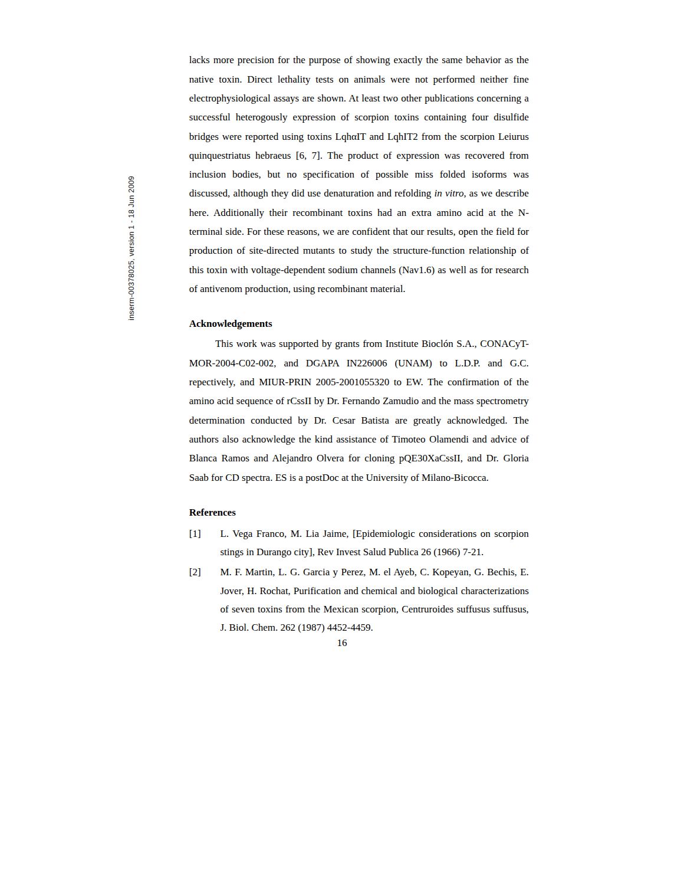inserm-00378025, version 1 - 18 Jun 2009
lacks more precision for the purpose of showing exactly the same behavior as the native toxin. Direct lethality tests on animals were not performed neither fine electrophysiological assays are shown. At least two other publications concerning a successful heterogously expression of scorpion toxins containing four disulfide bridges were reported using toxins LqhαIT and LqhIT2 from the scorpion Leiurus quinquestriatus hebraeus [6, 7]. The product of expression was recovered from inclusion bodies, but no specification of possible miss folded isoforms was discussed, although they did use denaturation and refolding in vitro, as we describe here. Additionally their recombinant toxins had an extra amino acid at the N-terminal side. For these reasons, we are confident that our results, open the field for production of site-directed mutants to study the structure-function relationship of this toxin with voltage-dependent sodium channels (Nav1.6) as well as for research of antivenom production, using recombinant material.
Acknowledgements
This work was supported by grants from Institute Bioclón S.A., CONACyT-MOR-2004-C02-002, and DGAPA IN226006 (UNAM) to L.D.P. and G.C. repectively, and MIUR-PRIN 2005-2001055320 to EW. The confirmation of the amino acid sequence of rCssII by Dr. Fernando Zamudio and the mass spectrometry determination conducted by Dr. Cesar Batista are greatly acknowledged. The authors also acknowledge the kind assistance of Timoteo Olamendi and advice of Blanca Ramos and Alejandro Olvera for cloning pQE30XaCssII, and Dr. Gloria Saab for CD spectra. ES is a postDoc at the University of Milano-Bicocca.
References
[1] L. Vega Franco, M. Lia Jaime, [Epidemiologic considerations on scorpion stings in Durango city], Rev Invest Salud Publica 26 (1966) 7-21.
[2] M. F. Martin, L. G. Garcia y Perez, M. el Ayeb, C. Kopeyan, G. Bechis, E. Jover, H. Rochat, Purification and chemical and biological characterizations of seven toxins from the Mexican scorpion, Centruroides suffusus suffusus, J. Biol. Chem. 262 (1987) 4452-4459.
16